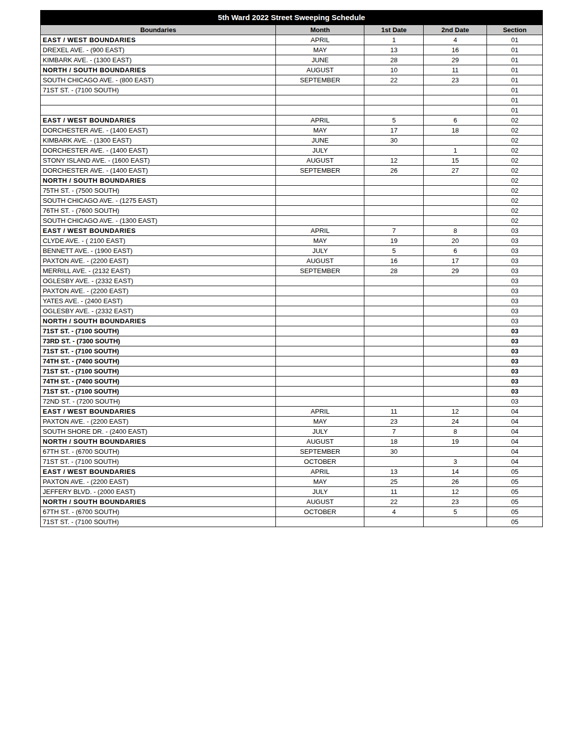5th Ward 2022 Street Sweeping Schedule
| Boundaries | Month | 1st Date | 2nd Date | Section |
| --- | --- | --- | --- | --- |
| EAST / WEST BOUNDARIES | APRIL | 1 | 4 | 01 |
| DREXEL AVE. - (900 EAST) | MAY | 13 | 16 | 01 |
| KIMBARK AVE. - (1300 EAST) | JUNE | 28 | 29 | 01 |
| NORTH / SOUTH BOUNDARIES | AUGUST | 10 | 11 | 01 |
| SOUTH CHICAGO AVE. - (800 EAST) | SEPTEMBER | 22 | 23 | 01 |
| 71ST ST. - (7100 SOUTH) | | | | 01 |
| | | | | 01 |
| | | | | 01 |
| EAST / WEST BOUNDARIES | APRIL | 5 | 6 | 02 |
| DORCHESTER AVE. - (1400 EAST) | MAY | 17 | 18 | 02 |
| KIMBARK AVE. - (1300 EAST) | JUNE | 30 | | 02 |
| DORCHESTER AVE. - (1400 EAST) | JULY | | 1 | 02 |
| STONY ISLAND AVE. - (1600 EAST) | AUGUST | 12 | 15 | 02 |
| DORCHESTER AVE. - (1400 EAST) | SEPTEMBER | 26 | 27 | 02 |
| NORTH / SOUTH BOUNDARIES | | | | 02 |
| 75TH ST. - (7500 SOUTH) | | | | 02 |
| SOUTH CHICAGO AVE. - (1275 EAST) | | | | 02 |
| 76TH ST. - (7600 SOUTH) | | | | 02 |
| SOUTH CHICAGO AVE. - (1300 EAST) | | | | 02 |
| EAST / WEST BOUNDARIES | APRIL | 7 | 8 | 03 |
| CLYDE AVE. - ( 2100 EAST) | MAY | 19 | 20 | 03 |
| BENNETT AVE. - (1900 EAST) | JULY | 5 | 6 | 03 |
| PAXTON AVE. - (2200 EAST) | AUGUST | 16 | 17 | 03 |
| MERRILL AVE. - (2132 EAST) | SEPTEMBER | 28 | 29 | 03 |
| OGLESBY AVE. - (2332 EAST) | | | | 03 |
| PAXTON AVE. - (2200 EAST) | | | | 03 |
| YATES AVE. - (2400 EAST) | | | | 03 |
| OGLESBY AVE. - (2332 EAST) | | | | 03 |
| NORTH / SOUTH BOUNDARIES | | | | 03 |
| 71ST ST. - (7100 SOUTH) | | | | 03 |
| 73RD ST. - (7300 SOUTH) | | | | 03 |
| 71ST ST. - (7100 SOUTH) | | | | 03 |
| 74TH ST. - (7400 SOUTH) | | | | 03 |
| 71ST ST. - (7100 SOUTH) | | | | 03 |
| 74TH ST. - (7400 SOUTH) | | | | 03 |
| 71ST ST. - (7100 SOUTH) | | | | 03 |
| 72ND ST. - (7200 SOUTH) | | | | 03 |
| EAST / WEST BOUNDARIES | APRIL | 11 | 12 | 04 |
| PAXTON AVE. - (2200 EAST) | MAY | 23 | 24 | 04 |
| SOUTH SHORE DR. - (2400 EAST) | JULY | 7 | 8 | 04 |
| NORTH / SOUTH BOUNDARIES | AUGUST | 18 | 19 | 04 |
| 67TH ST. - (6700 SOUTH) | SEPTEMBER | 30 | | 04 |
| 71ST ST. - (7100 SOUTH) | OCTOBER | | 3 | 04 |
| EAST / WEST BOUNDARIES | APRIL | 13 | 14 | 05 |
| PAXTON AVE. - (2200 EAST) | MAY | 25 | 26 | 05 |
| JEFFERY BLVD. - (2000 EAST) | JULY | 11 | 12 | 05 |
| NORTH / SOUTH BOUNDARIES | AUGUST | 22 | 23 | 05 |
| 67TH ST. - (6700 SOUTH) | OCTOBER | 4 | 5 | 05 |
| 71ST ST. - (7100 SOUTH) | | | | 05 |